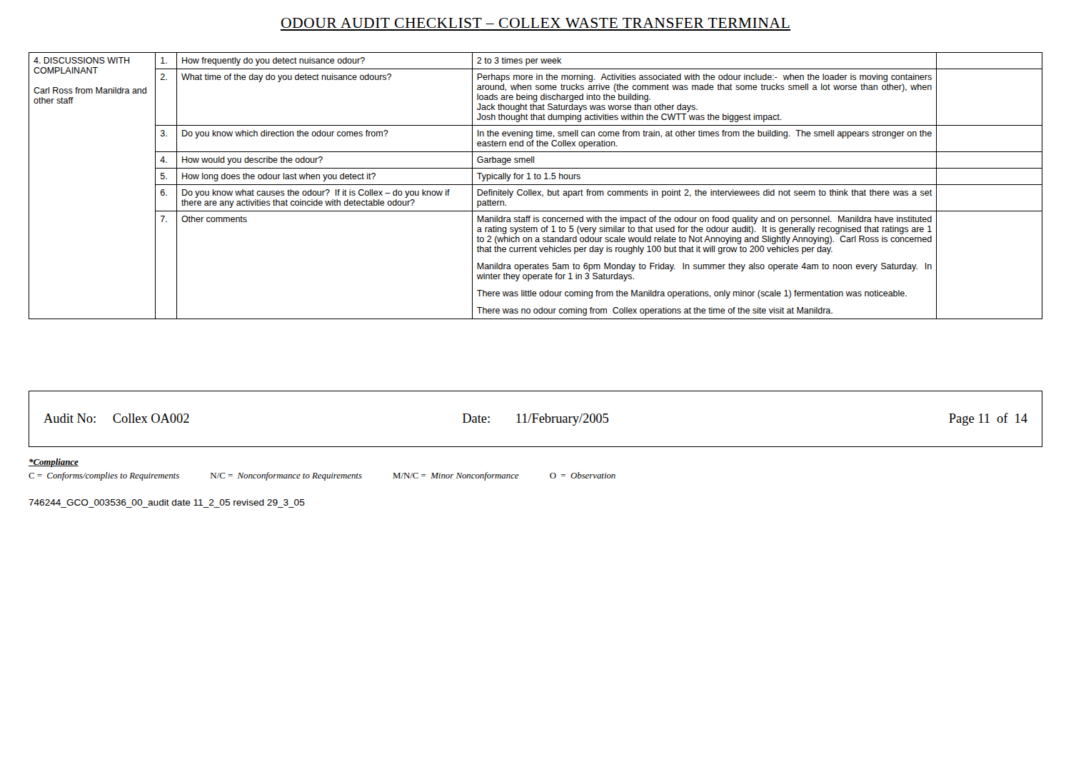ODOUR AUDIT CHECKLIST – COLLEX WASTE TRANSFER TERMINAL
| 4. DISCUSSIONS WITH COMPLAINANT Carl Ross from Manildra and other staff | 1. | How frequently do you detect nuisance odour? | 2 to 3 times per week | |
| 2. | What time of the day do you detect nuisance odours? | Perhaps more in the morning. Activities associated with the odour include:- when the loader is moving containers around, when some trucks arrive (the comment was made that some trucks smell a lot worse than other), when loads are being discharged into the building. Jack thought that Saturdays was worse than other days. Josh thought that dumping activities within the CWTT was the biggest impact. | |
| 3. | Do you know which direction the odour comes from? | In the evening time, smell can come from train, at other times from the building. The smell appears stronger on the eastern end of the Collex operation. | |
| 4. | How would you describe the odour? | Garbage smell | |
| 5. | How long does the odour last when you detect it? | Typically for 1 to 1.5 hours | |
| 6. | Do you know what causes the odour? If it is Collex – do you know if there are any activities that coincide with detectable odour? | Definitely Collex, but apart from comments in point 2, the interviewees did not seem to think that there was a set pattern. | |
| 7. | Other comments | Manildra staff is concerned with the impact of the odour on food quality and on personnel. Manildra have instituted a rating system of 1 to 5 (very similar to that used for the odour audit). It is generally recognised that ratings are 1 to 2 (which on a standard odour scale would relate to Not Annoying and Slightly Annoying). Carl Ross is concerned that the current vehicles per day is roughly 100 but that it will grow to 200 vehicles per day. Manildra operates 5am to 6pm Monday to Friday. In summer they also operate 4am to noon every Saturday. In winter they operate for 1 in 3 Saturdays. There was little odour coming from the Manildra operations, only minor (scale 1) fermentation was noticeable. There was no odour coming from Collex operations at the time of the site visit at Manildra. | |
| / Audit No: Collex OA002 / Date: 11/February/2005 / Page 11 of 14 / |
*Compliance
C = Conforms/complies to Requirements N/C = Nonconformance to Requirements M/N/C = Minor Nonconformance O = Observation
746244_GCO_003536_00_audit date 11_2_05 revised 29_3_05